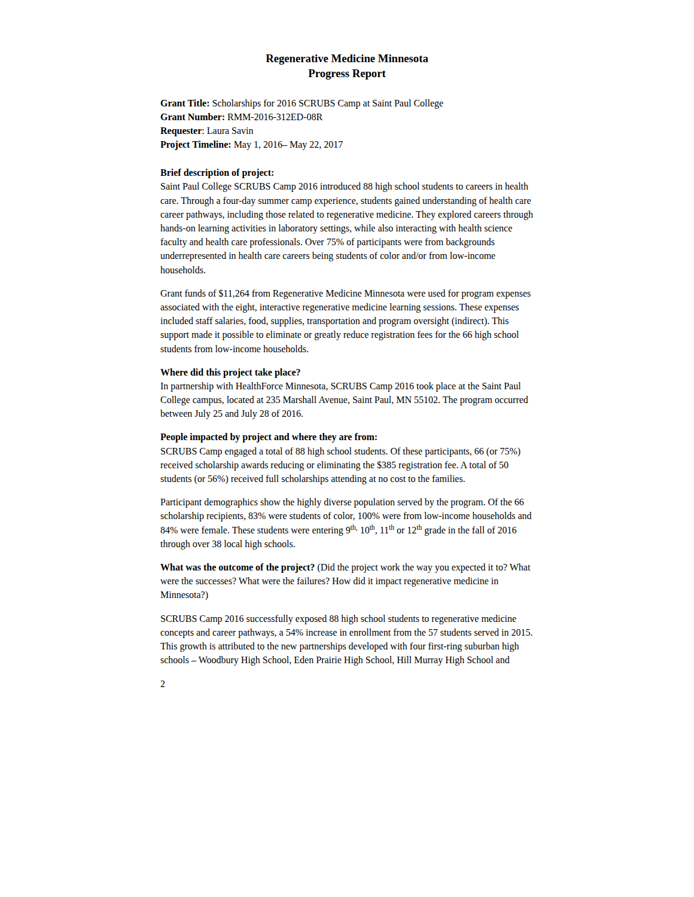Regenerative Medicine Minnesota
Progress Report
Grant Title: Scholarships for 2016 SCRUBS Camp at Saint Paul College
Grant Number: RMM-2016-312ED-08R
Requester: Laura Savin
Project Timeline: May 1, 2016– May 22, 2017
Brief description of project:
Saint Paul College SCRUBS Camp 2016 introduced 88 high school students to careers in health care. Through a four-day summer camp experience, students gained understanding of health care career pathways, including those related to regenerative medicine. They explored careers through hands-on learning activities in laboratory settings, while also interacting with health science faculty and health care professionals. Over 75% of participants were from backgrounds underrepresented in health care careers being students of color and/or from low-income households.
Grant funds of $11,264 from Regenerative Medicine Minnesota were used for program expenses associated with the eight, interactive regenerative medicine learning sessions. These expenses included staff salaries, food, supplies, transportation and program oversight (indirect). This support made it possible to eliminate or greatly reduce registration fees for the 66 high school students from low-income households.
Where did this project take place?
In partnership with HealthForce Minnesota, SCRUBS Camp 2016 took place at the Saint Paul College campus, located at 235 Marshall Avenue, Saint Paul, MN 55102. The program occurred between July 25 and July 28 of 2016.
People impacted by project and where they are from:
SCRUBS Camp engaged a total of 88 high school students. Of these participants, 66 (or 75%) received scholarship awards reducing or eliminating the $385 registration fee. A total of 50 students (or 56%) received full scholarships attending at no cost to the families.
Participant demographics show the highly diverse population served by the program. Of the 66 scholarship recipients, 83% were students of color, 100% were from low-income households and 84% were female. These students were entering 9th, 10th, 11th or 12th grade in the fall of 2016 through over 38 local high schools.
What was the outcome of the project? (Did the project work the way you expected it to? What were the successes? What were the failures? How did it impact regenerative medicine in Minnesota?)
SCRUBS Camp 2016 successfully exposed 88 high school students to regenerative medicine concepts and career pathways, a 54% increase in enrollment from the 57 students served in 2015. This growth is attributed to the new partnerships developed with four first-ring suburban high schools – Woodbury High School, Eden Prairie High School, Hill Murray High School and
2